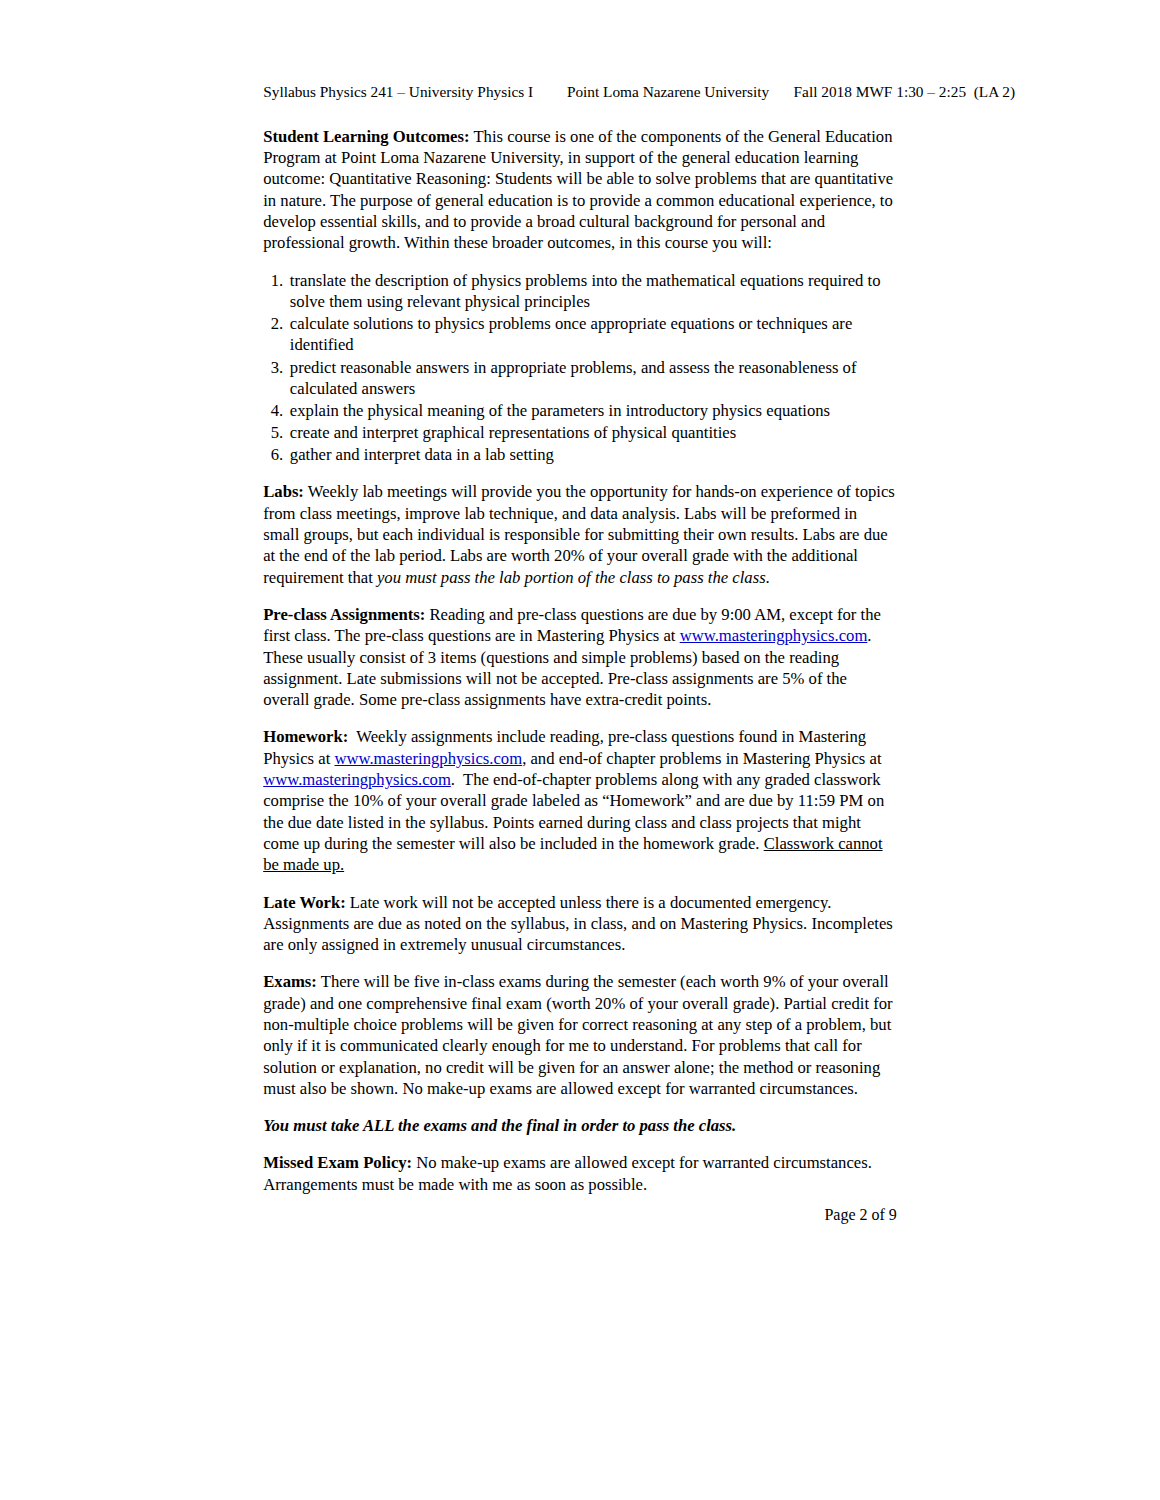Syllabus Physics 241 – University Physics I Point Loma Nazarene University Fall 2018 MWF 1:30 – 2:25 (LA 2)
Student Learning Outcomes: This course is one of the components of the General Education Program at Point Loma Nazarene University, in support of the general education learning outcome: Quantitative Reasoning: Students will be able to solve problems that are quantitative in nature. The purpose of general education is to provide a common educational experience, to develop essential skills, and to provide a broad cultural background for personal and professional growth. Within these broader outcomes, in this course you will:
translate the description of physics problems into the mathematical equations required to solve them using relevant physical principles
calculate solutions to physics problems once appropriate equations or techniques are identified
predict reasonable answers in appropriate problems, and assess the reasonableness of calculated answers
explain the physical meaning of the parameters in introductory physics equations
create and interpret graphical representations of physical quantities
gather and interpret data in a lab setting
Labs: Weekly lab meetings will provide you the opportunity for hands-on experience of topics from class meetings, improve lab technique, and data analysis. Labs will be preformed in small groups, but each individual is responsible for submitting their own results. Labs are due at the end of the lab period. Labs are worth 20% of your overall grade with the additional requirement that you must pass the lab portion of the class to pass the class.
Pre-class Assignments: Reading and pre-class questions are due by 9:00 AM, except for the first class. The pre-class questions are in Mastering Physics at www.masteringphysics.com. These usually consist of 3 items (questions and simple problems) based on the reading assignment. Late submissions will not be accepted. Pre-class assignments are 5% of the overall grade. Some pre-class assignments have extra-credit points.
Homework: Weekly assignments include reading, pre-class questions found in Mastering Physics at www.masteringphysics.com, and end-of chapter problems in Mastering Physics at www.masteringphysics.com. The end-of-chapter problems along with any graded classwork comprise the 10% of your overall grade labeled as “Homework” and are due by 11:59 PM on the due date listed in the syllabus. Points earned during class and class projects that might come up during the semester will also be included in the homework grade. Classwork cannot be made up.
Late Work: Late work will not be accepted unless there is a documented emergency. Assignments are due as noted on the syllabus, in class, and on Mastering Physics. Incompletes are only assigned in extremely unusual circumstances.
Exams: There will be five in-class exams during the semester (each worth 9% of your overall grade) and one comprehensive final exam (worth 20% of your overall grade). Partial credit for non-multiple choice problems will be given for correct reasoning at any step of a problem, but only if it is communicated clearly enough for me to understand. For problems that call for solution or explanation, no credit will be given for an answer alone; the method or reasoning must also be shown. No make-up exams are allowed except for warranted circumstances.
You must take ALL the exams and the final in order to pass the class.
Missed Exam Policy: No make-up exams are allowed except for warranted circumstances. Arrangements must be made with me as soon as possible.
Page 2 of 9